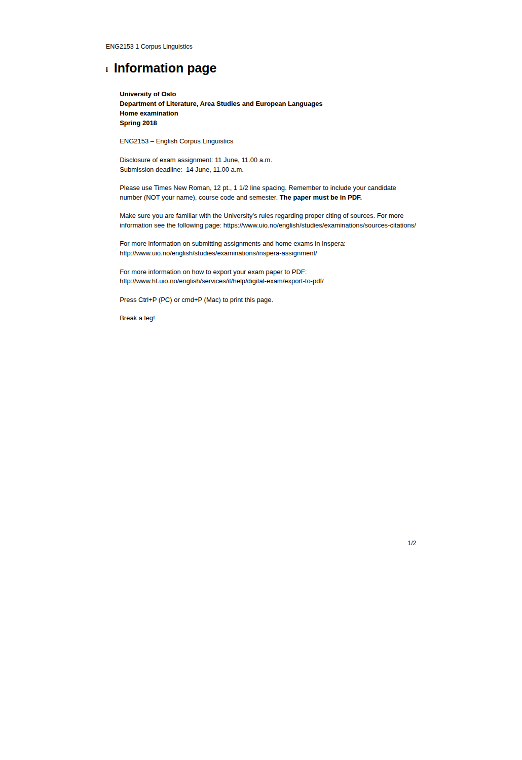ENG2153 1 Corpus Linguistics
i
Information page
University of Oslo
Department of Literature, Area Studies and European Languages
Home examination
Spring 2018
ENG2153 – English Corpus Linguistics
Disclosure of exam assignment: 11 June, 11.00 a.m.
Submission deadline: 14 June, 11.00 a.m.
Please use Times New Roman, 12 pt., 1 1/2 line spacing. Remember to include your candidate number (NOT your name), course code and semester. The paper must be in PDF.
Make sure you are familiar with the University's rules regarding proper citing of sources. For more information see the following page: https://www.uio.no/english/studies/examinations/sources-citations/
For more information on submitting assignments and home exams in Inspera:
http://www.uio.no/english/studies/examinations/inspera-assignment/
For more information on how to export your exam paper to PDF:
http://www.hf.uio.no/english/services/it/help/digital-exam/export-to-pdf/
Press Ctrl+P (PC) or cmd+P (Mac) to print this page.
Break a leg!
1/2